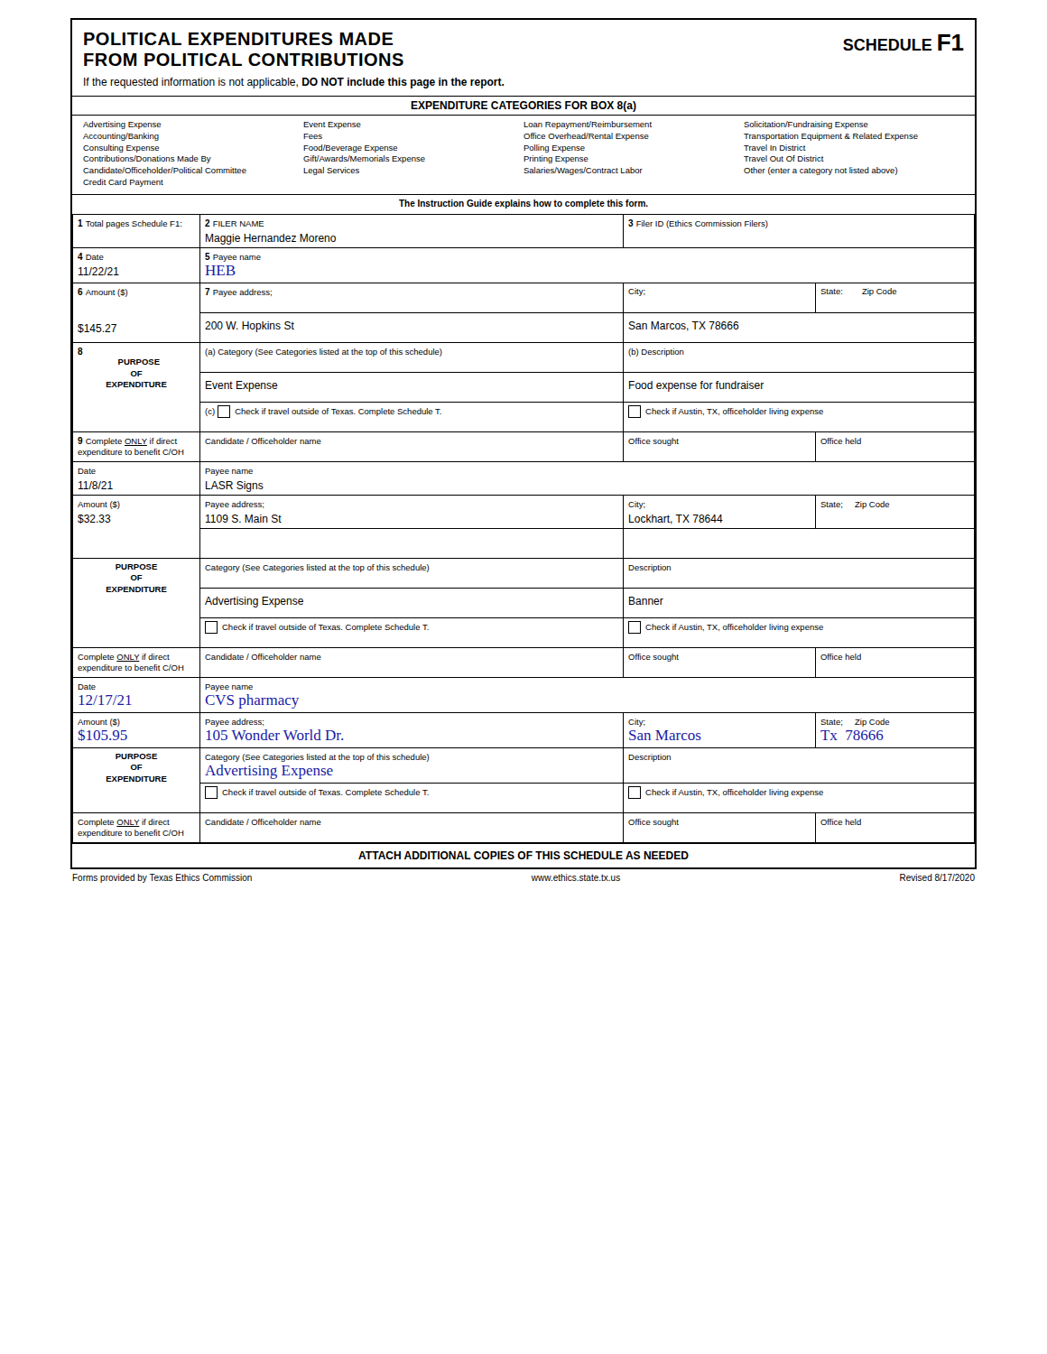POLITICAL EXPENDITURES MADE
FROM POLITICAL CONTRIBUTIONS
SCHEDULE F1
If the requested information is not applicable, DO NOT include this page in the report.
EXPENDITURE CATEGORIES FOR BOX 8(a)
Advertising Expense
Accounting/Banking
Consulting Expense
Contributions/Donations Made By
Candidate/Officeholder/Political Committee
Credit Card Payment
Event Expense
Fees
Food/Beverage Expense
Gift/Awards/Memorials Expense
Legal Services
Loan Repayment/Reimbursement
Office Overhead/Rental Expense
Polling Expense
Printing Expense
Salaries/Wages/Contract Labor
Solicitation/Fundraising Expense
Transportation Equipment & Related Expense
Travel In District
Travel Out Of District
Other (enter a category not listed above)
The Instruction Guide explains how to complete this form.
| 1 Total pages Schedule F1: | 2 FILER NAME Maggie Hernandez Moreno | 3 Filer ID (Ethics Commission Filers) |
| 4 Date 11/22/21 | 5 Payee name HEB |
| 6 Amount ($) $145.27 | 7 Payee address; | City; | State: Zip Code |
| 200 W. Hopkins St | San Marcos, TX 78666 |
| 8 PURPOSE OF EXPENDITURE | (a) Category (See Categories listed at the top of this schedule) | (b) Description |
| Event Expense | Food expense for fundraiser |
| (c) Check if travel outside of Texas. Complete Schedule T. | Check if Austin, TX, officeholder living expense |
| 9 Complete ONLY if direct expenditure to benefit C/OH | Candidate / Officeholder name | Office sought | Office held |
| Date 11/8/21 | Payee name LASR Signs |
| Amount ($) $32.33 | Payee address; 1109 S. Main St | City; Lockhart, TX 78644 | State; Zip Code |
| PURPOSE OF EXPENDITURE | Category (See Categories listed at the top of this schedule) | Description |
| Advertising Expense | Banner |
| Check if travel outside of Texas. Complete Schedule T. | Check if Austin, TX, officeholder living expense |
| Complete ONLY if direct expenditure to benefit C/OH | Candidate / Officeholder name | Office sought | Office held |
| Date 12/17/21 | Payee name CVS pharmacy |
| Amount ($) $105.95 | Payee address; 105 Wonder World Dr. | City; San Marcos | State; Zip Code Tx 78666 |
| PURPOSE OF EXPENDITURE | Category (See Categories listed at the top of this schedule) Advertising Expense | Description |
| Check if travel outside of Texas. Complete Schedule T. | Check if Austin, TX, officeholder living expense |
| Complete ONLY if direct expenditure to benefit C/OH | Candidate / Officeholder name | Office sought | Office held |
ATTACH ADDITIONAL COPIES OF THIS SCHEDULE AS NEEDED
Forms provided by Texas Ethics Commission
www.ethics.state.tx.us
Revised 8/17/2020